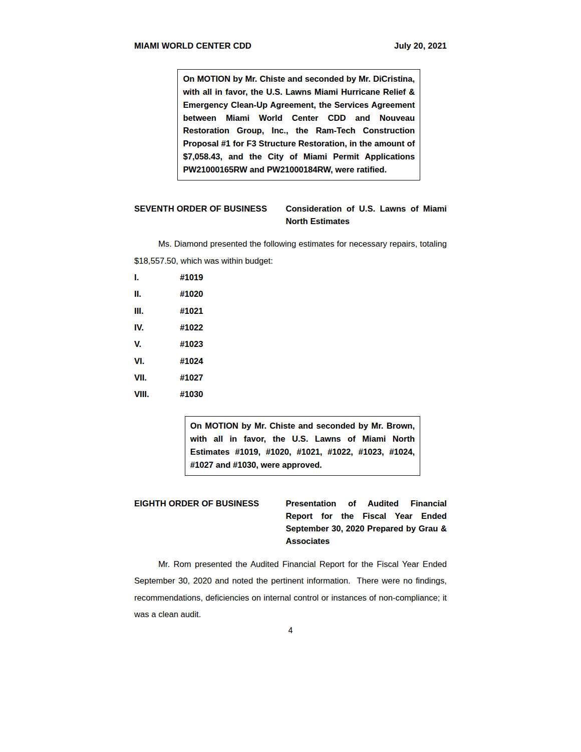MIAMI WORLD CENTER CDD
July 20, 2021
On MOTION by Mr. Chiste and seconded by Mr. DiCristina, with all in favor, the U.S. Lawns Miami Hurricane Relief & Emergency Clean-Up Agreement, the Services Agreement between Miami World Center CDD and Nouveau Restoration Group, Inc., the Ram-Tech Construction Proposal #1 for F3 Structure Restoration, in the amount of $7,058.43, and the City of Miami Permit Applications PW21000165RW and PW21000184RW, were ratified.
SEVENTH ORDER OF BUSINESS
Consideration of U.S. Lawns of Miami North Estimates
Ms. Diamond presented the following estimates for necessary repairs, totaling $18,557.50, which was within budget:
I.#1019
II.#1020
III.#1021
IV.#1022
V.#1023
VI.#1024
VII.#1027
VIII.#1030
On MOTION by Mr. Chiste and seconded by Mr. Brown, with all in favor, the U.S. Lawns of Miami North Estimates #1019, #1020, #1021, #1022, #1023, #1024, #1027 and #1030, were approved.
EIGHTH ORDER OF BUSINESS
Presentation of Audited Financial Report for the Fiscal Year Ended September 30, 2020 Prepared by Grau & Associates
Mr. Rom presented the Audited Financial Report for the Fiscal Year Ended September 30, 2020 and noted the pertinent information. There were no findings, recommendations, deficiencies on internal control or instances of non-compliance; it was a clean audit.
4